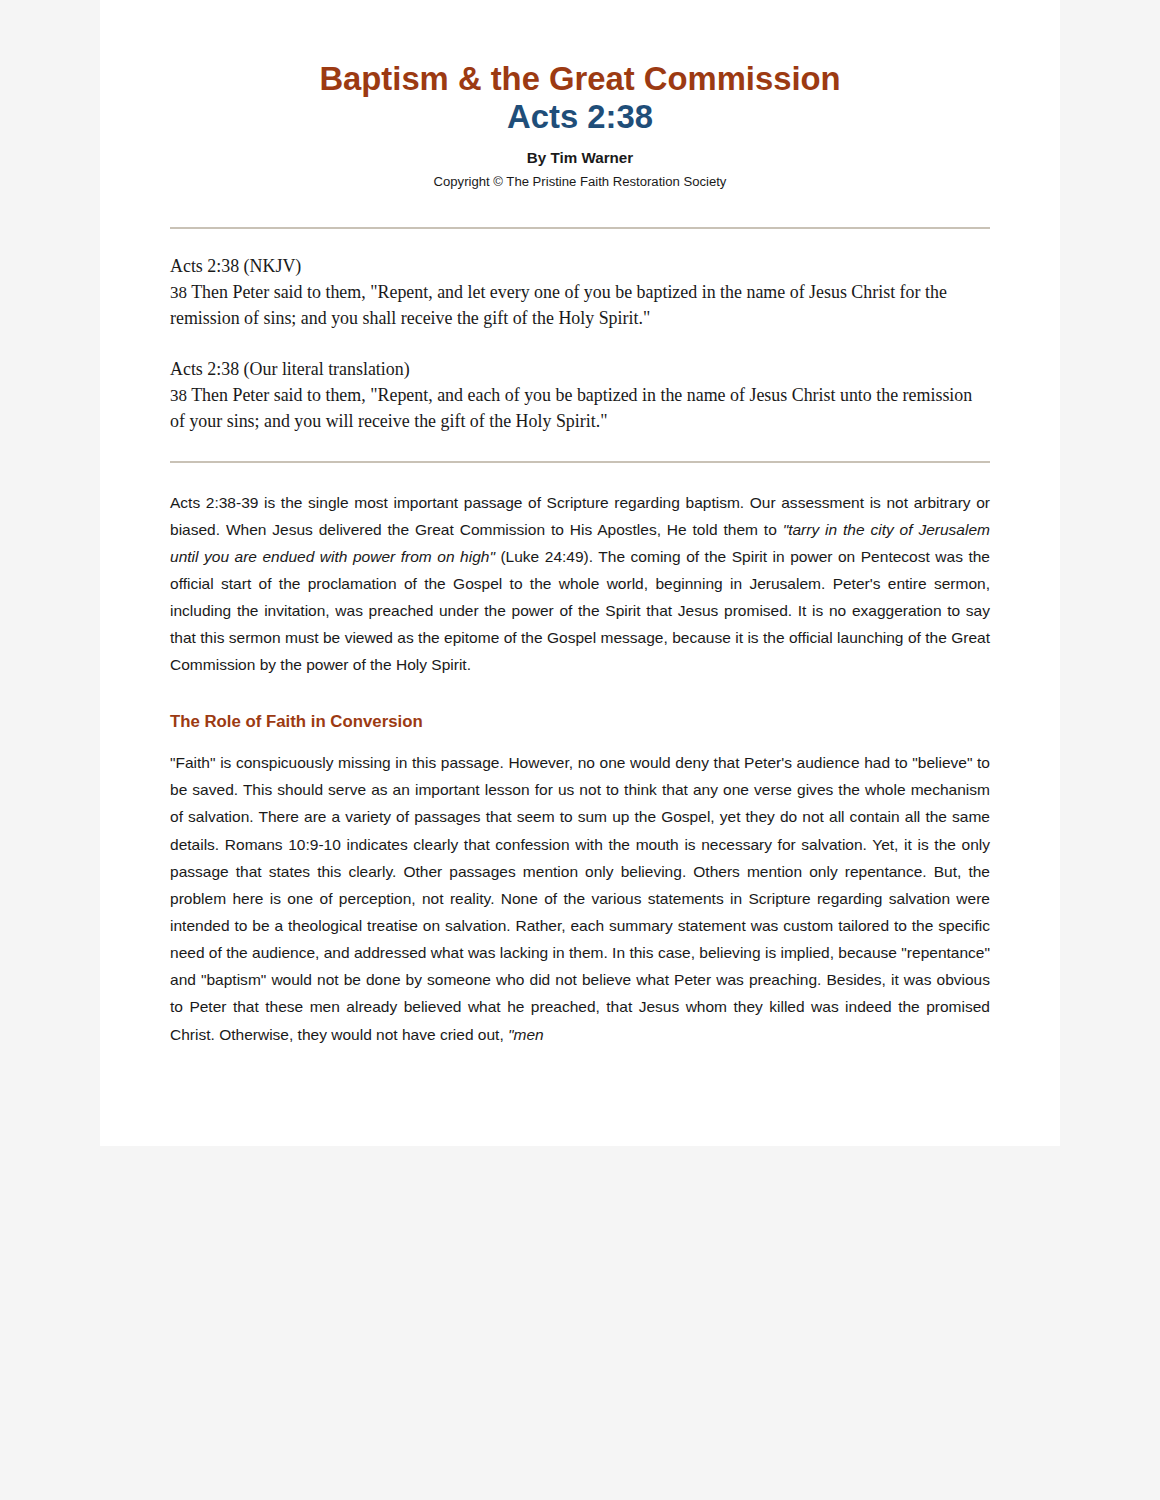Baptism & the Great Commission Acts 2:38
By Tim Warner
Copyright © The Pristine Faith Restoration Society
Acts 2:38 (NKJV) 38 Then Peter said to them, "Repent, and let every one of you be baptized in the name of Jesus Christ for the remission of sins; and you shall receive the gift of the Holy Spirit."
Acts 2:38 (Our literal translation) 38 Then Peter said to them, "Repent, and each of you be baptized in the name of Jesus Christ unto the remission of your sins; and you will receive the gift of the Holy Spirit."
Acts 2:38-39 is the single most important passage of Scripture regarding baptism. Our assessment is not arbitrary or biased. When Jesus delivered the Great Commission to His Apostles, He told them to "tarry in the city of Jerusalem until you are endued with power from on high" (Luke 24:49). The coming of the Spirit in power on Pentecost was the official start of the proclamation of the Gospel to the whole world, beginning in Jerusalem. Peter's entire sermon, including the invitation, was preached under the power of the Spirit that Jesus promised. It is no exaggeration to say that this sermon must be viewed as the epitome of the Gospel message, because it is the official launching of the Great Commission by the power of the Holy Spirit.
The Role of Faith in Conversion
"Faith" is conspicuously missing in this passage. However, no one would deny that Peter's audience had to "believe" to be saved. This should serve as an important lesson for us not to think that any one verse gives the whole mechanism of salvation. There are a variety of passages that seem to sum up the Gospel, yet they do not all contain all the same details. Romans 10:9-10 indicates clearly that confession with the mouth is necessary for salvation. Yet, it is the only passage that states this clearly. Other passages mention only believing. Others mention only repentance. But, the problem here is one of perception, not reality. None of the various statements in Scripture regarding salvation were intended to be a theological treatise on salvation. Rather, each summary statement was custom tailored to the specific need of the audience, and addressed what was lacking in them. In this case, believing is implied, because "repentance" and "baptism" would not be done by someone who did not believe what Peter was preaching. Besides, it was obvious to Peter that these men already believed what he preached, that Jesus whom they killed was indeed the promised Christ. Otherwise, they would not have cried out, "men